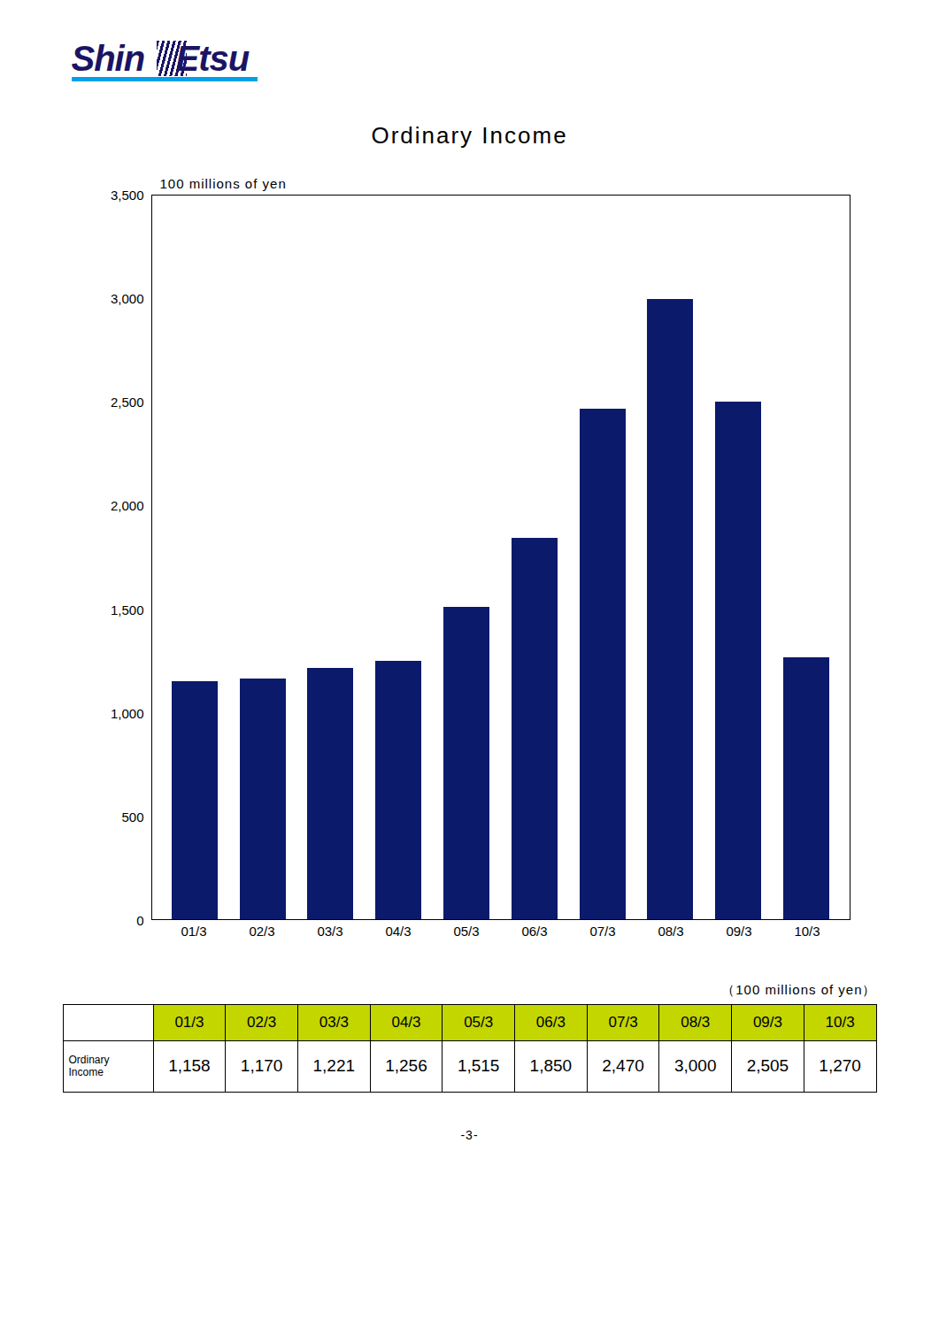Shin Etsu
Ordinary Income
100 millions of yen
3,500
3,000
2,500
2,000
1,500
1,000
500
0
01/3
02/3
03/3
04/3
05/3
06/3
07/3
08/3
09/3
10/3
（100 millions of yen）
| | 01/3 | 02/3 | 03/3 | 04/3 | 05/3 | 06/3 | 07/3 | 08/3 | 09/3 | 10/3 |
| --- | --- | --- | --- | --- | --- | --- | --- | --- | --- | --- |
| Ordinary Income | 1,158 | 1,170 | 1,221 | 1,256 | 1,515 | 1,850 | 2,470 | 3,000 | 2,505 | 1,270 |
-3-